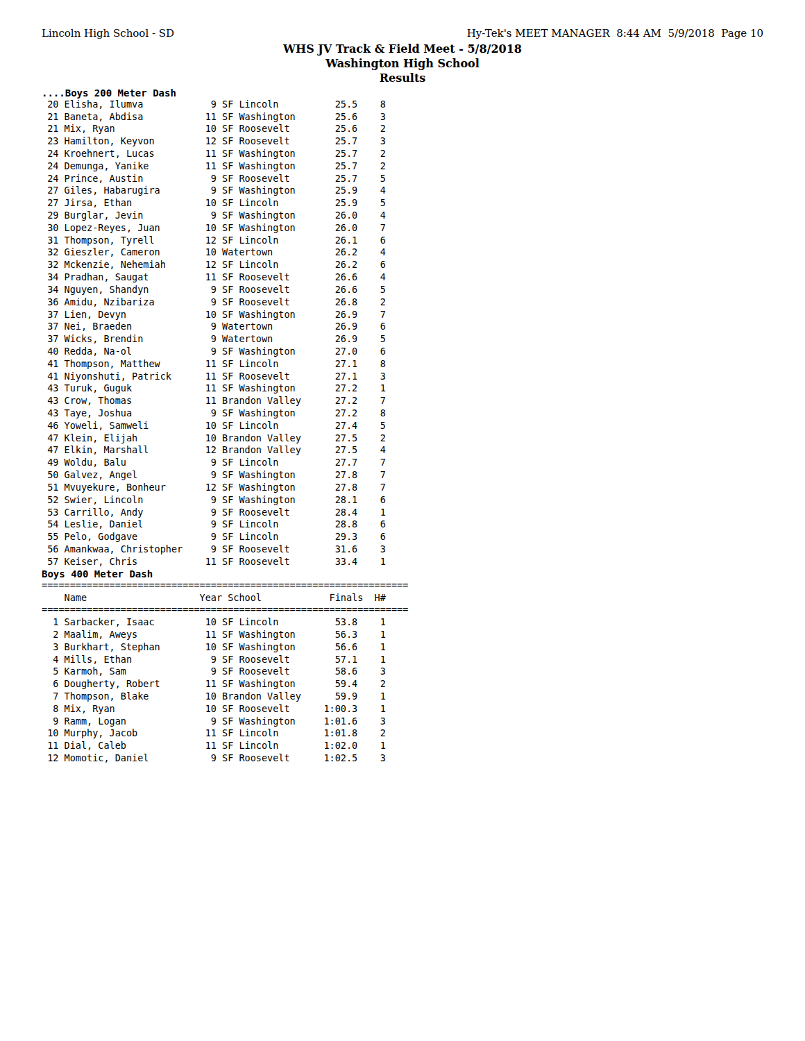Lincoln High School - SD Hy-Tek's MEET MANAGER 8:44 AM 5/9/2018 Page 10
WHS JV Track & Field Meet - 5/8/2018
Washington High School
Results
....Boys 200 Meter Dash
 20 Elisha, Ilumva            9 SF Lincoln          25.5    8
 21 Baneta, Abdisa           11 SF Washington       25.6    3
 21 Mix, Ryan                10 SF Roosevelt        25.6    2
 23 Hamilton, Keyvon         12 SF Roosevelt        25.7    3
 24 Kroehnert, Lucas         11 SF Washington       25.7    2
 24 Demunga, Yanike          11 SF Washington       25.7    2
 24 Prince, Austin            9 SF Roosevelt        25.7    5
 27 Giles, Habarugira         9 SF Washington       25.9    4
 27 Jirsa, Ethan             10 SF Lincoln          25.9    5
 29 Burglar, Jevin            9 SF Washington       26.0    4
 30 Lopez-Reyes, Juan        10 SF Washington       26.0    7
 31 Thompson, Tyrell         12 SF Lincoln          26.1    6
 32 Gieszler, Cameron        10 Watertown           26.2    4
 32 Mckenzie, Nehemiah       12 SF Lincoln          26.2    6
 34 Pradhan, Saugat          11 SF Roosevelt        26.6    4
 34 Nguyen, Shandyn           9 SF Roosevelt        26.6    5
 36 Amidu, Nzibariza          9 SF Roosevelt        26.8    2
 37 Lien, Devyn              10 SF Washington       26.9    7
 37 Nei, Braeden              9 Watertown           26.9    6
 37 Wicks, Brendin            9 Watertown           26.9    5
 40 Redda, Na-ol              9 SF Washington       27.0    6
 41 Thompson, Matthew        11 SF Lincoln          27.1    8
 41 Niyonshuti, Patrick      11 SF Roosevelt        27.1    3
 43 Turuk, Guguk             11 SF Washington       27.2    1
 43 Crow, Thomas             11 Brandon Valley      27.2    7
 43 Taye, Joshua              9 SF Washington       27.2    8
 46 Yoweli, Samweli          10 SF Lincoln          27.4    5
 47 Klein, Elijah            10 Brandon Valley      27.5    2
 47 Elkin, Marshall          12 Brandon Valley      27.5    4
 49 Woldu, Balu               9 SF Lincoln          27.7    7
 50 Galvez, Angel             9 SF Washington       27.8    7
 51 Mvuyekure, Bonheur       12 SF Washington       27.8    7
 52 Swier, Lincoln            9 SF Washington       28.1    6
 53 Carrillo, Andy            9 SF Roosevelt        28.4    1
 54 Leslie, Daniel            9 SF Lincoln          28.8    6
 55 Pelo, Godgave             9 SF Lincoln          29.3    6
 56 Amankwaa, Christopher     9 SF Roosevelt        31.6    3
 57 Keiser, Chris            11 SF Roosevelt        33.4    1
Boys 400 Meter Dash
=================================================================
    Name                    Year School            Finals  H#
=================================================================
  1 Sarbacker, Isaac         10 SF Lincoln          53.8    1
  2 Maalim, Aweys            11 SF Washington       56.3    1
  3 Burkhart, Stephan        10 SF Washington       56.6    1
  4 Mills, Ethan              9 SF Roosevelt        57.1    1
  5 Karmoh, Sam               9 SF Roosevelt        58.6    3
  6 Dougherty, Robert        11 SF Washington       59.4    2
  7 Thompson, Blake          10 Brandon Valley      59.9    1
  8 Mix, Ryan                10 SF Roosevelt      1:00.3    1
  9 Ramm, Logan               9 SF Washington     1:01.6    3
 10 Murphy, Jacob            11 SF Lincoln        1:01.8    2
 11 Dial, Caleb              11 SF Lincoln        1:02.0    1
 12 Momotic, Daniel           9 SF Roosevelt      1:02.5    3